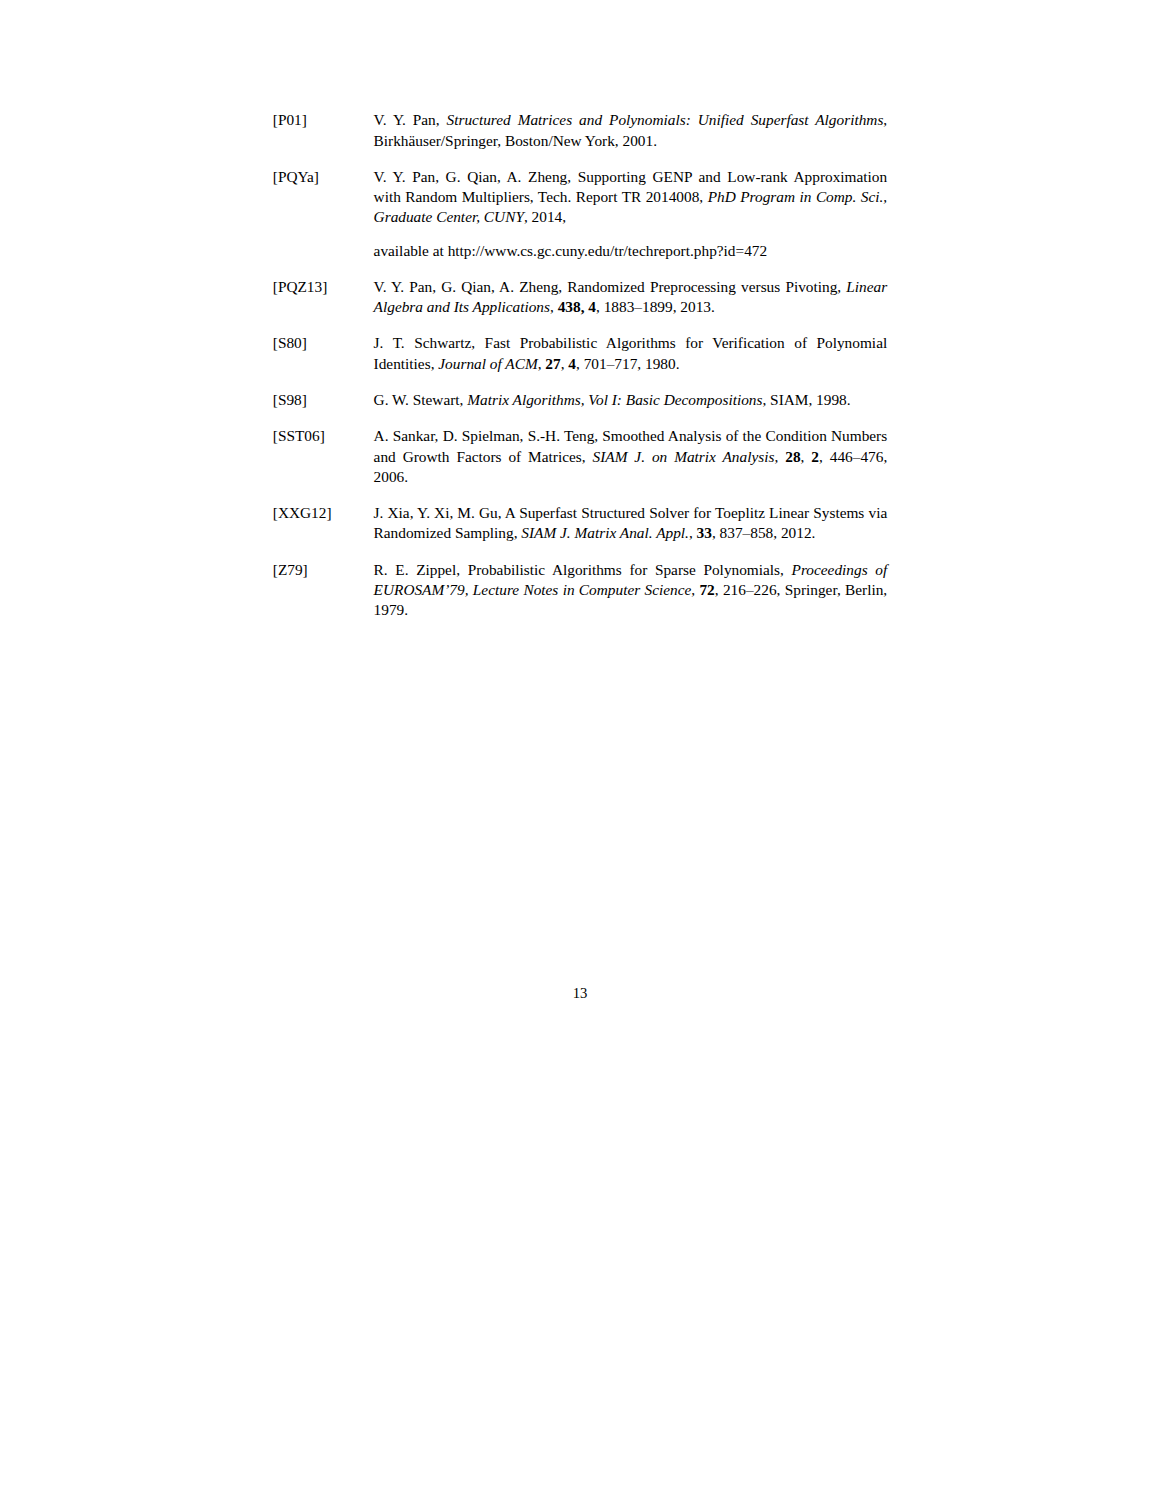[P01]
V. Y. Pan, Structured Matrices and Polynomials: Unified Superfast Algorithms, Birkhäuser/Springer, Boston/New York, 2001.
[PQYa]
V. Y. Pan, G. Qian, A. Zheng, Supporting GENP and Low-rank Approximation with Random Multipliers, Tech. Report TR 2014008, PhD Program in Comp. Sci., Graduate Center, CUNY, 2014,
available at http://www.cs.gc.cuny.edu/tr/techreport.php?id=472
[PQZ13]
V. Y. Pan, G. Qian, A. Zheng, Randomized Preprocessing versus Pivoting, Linear Algebra and Its Applications, 438, 4, 1883–1899, 2013.
[S80]
J. T. Schwartz, Fast Probabilistic Algorithms for Verification of Polynomial Identities, Journal of ACM, 27, 4, 701–717, 1980.
[S98]
G. W. Stewart, Matrix Algorithms, Vol I: Basic Decompositions, SIAM, 1998.
[SST06]
A. Sankar, D. Spielman, S.-H. Teng, Smoothed Analysis of the Condition Numbers and Growth Factors of Matrices, SIAM J. on Matrix Analysis, 28, 2, 446–476, 2006.
[XXG12]
J. Xia, Y. Xi, M. Gu, A Superfast Structured Solver for Toeplitz Linear Systems via Randomized Sampling, SIAM J. Matrix Anal. Appl., 33, 837–858, 2012.
[Z79]
R. E. Zippel, Probabilistic Algorithms for Sparse Polynomials, Proceedings of EUROSAM’79, Lecture Notes in Computer Science, 72, 216–226, Springer, Berlin, 1979.
13